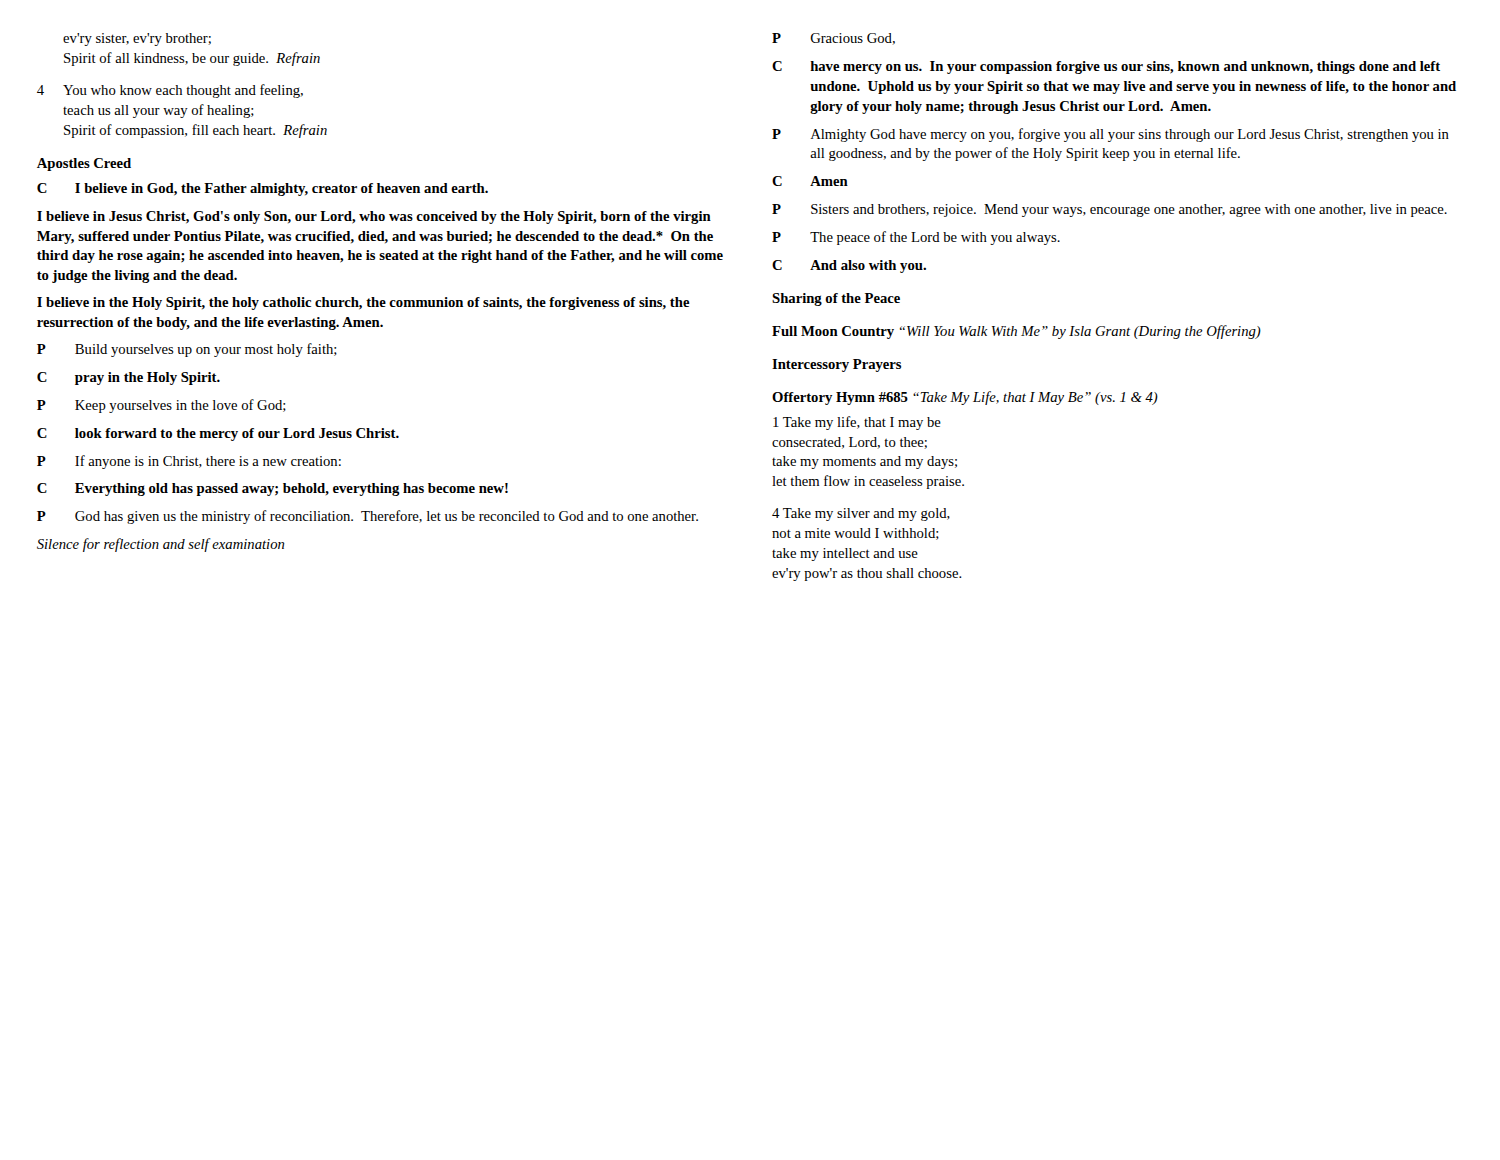ev'ry sister, ev'ry brother;
Spirit of all kindness, be our guide. Refrain
4
You who know each thought and feeling,
teach us all your way of healing;
Spirit of compassion, fill each heart. Refrain
Apostles Creed
C
I believe in God, the Father almighty, creator of heaven and earth.
I believe in Jesus Christ, God's only Son, our Lord, who was conceived by the Holy Spirit, born of the virgin Mary, suffered under Pontius Pilate, was crucified, died, and was buried; he descended to the dead.* On the third day he rose again; he ascended into heaven, he is seated at the right hand of the Father, and he will come to judge the living and the dead.
I believe in the Holy Spirit, the holy catholic church, the communion of saints, the forgiveness of sins, the resurrection of the body, and the life everlasting. Amen.
P
Build yourselves up on your most holy faith;
C
pray in the Holy Spirit.
P
Keep yourselves in the love of God;
C
look forward to the mercy of our Lord Jesus Christ.
P
If anyone is in Christ, there is a new creation:
C
Everything old has passed away; behold, everything has become new!
P
God has given us the ministry of reconciliation. Therefore, let us be reconciled to God and to one another.
Silence for reflection and self examination
P
Gracious God,
C
have mercy on us. In your compassion forgive us our sins, known and unknown, things done and left undone. Uphold us by your Spirit so that we may live and serve you in newness of life, to the honor and glory of your holy name; through Jesus Christ our Lord. Amen.
P
Almighty God have mercy on you, forgive you all your sins through our Lord Jesus Christ, strengthen you in all goodness, and by the power of the Holy Spirit keep you in eternal life.
C
Amen
P
Sisters and brothers, rejoice. Mend your ways, encourage one another, agree with one another, live in peace.
P
The peace of the Lord be with you always.
C
And also with you.
Sharing of the Peace
Full Moon Country “Will You Walk With Me” by Isla Grant (During the Offering)
Intercessory Prayers
Offertory Hymn #685 “Take My Life, that I May Be” (vs. 1 & 4)
1 Take my life, that I may be
consecrated, Lord, to thee;
take my moments and my days;
let them flow in ceaseless praise.
4 Take my silver and my gold,
not a mite would I withhold;
take my intellect and use
ev'ry pow'r as thou shall choose.